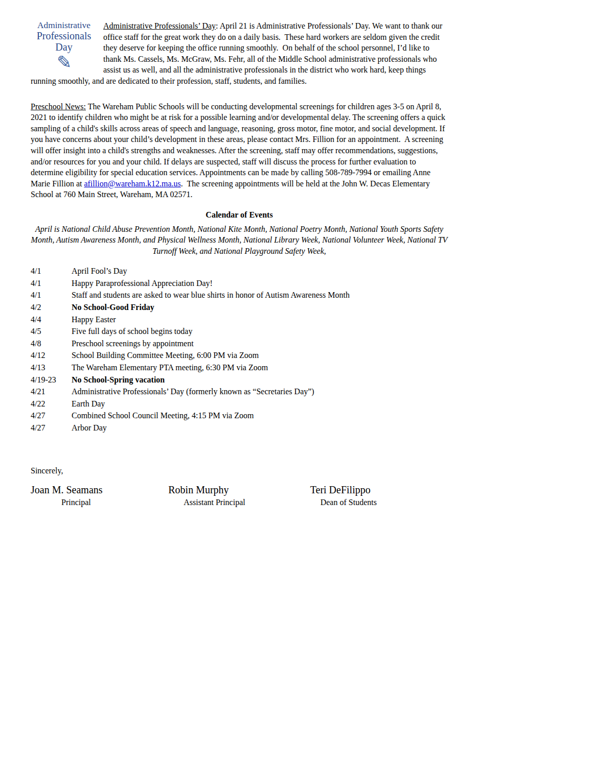Administrative Professionals Day ✎
Administrative Professionals’ Day: April 21 is Administrative Professionals’ Day. We want to thank our office staff for the great work they do on a daily basis. These hard workers are seldom given the credit they deserve for keeping the office running smoothly. On behalf of the school personnel, I’d like to thank Ms. Cassels, Ms. McGraw, Ms. Fehr, all of the Middle School administrative professionals who assist us as well, and all the administrative professionals in the district who work hard, keep things running smoothly, and are dedicated to their profession, staff, students, and families.
Preschool News: The Wareham Public Schools will be conducting developmental screenings for children ages 3-5 on April 8, 2021 to identify children who might be at risk for a possible learning and/or developmental delay. The screening offers a quick sampling of a child's skills across areas of speech and language, reasoning, gross motor, fine motor, and social development. If you have concerns about your child’s development in these areas, please contact Mrs. Fillion for an appointment. A screening will offer insight into a child's strengths and weaknesses. After the screening, staff may offer recommendations, suggestions, and/or resources for you and your child. If delays are suspected, staff will discuss the process for further evaluation to determine eligibility for special education services. Appointments can be made by calling 508-789-7994 or emailing Anne Marie Fillion at afillion@wareham.k12.ma.us. The screening appointments will be held at the John W. Decas Elementary School at 760 Main Street, Wareham, MA 02571.
Calendar of Events
April is National Child Abuse Prevention Month, National Kite Month, National Poetry Month, National Youth Sports Safety Month, Autism Awareness Month, and Physical Wellness Month, National Library Week, National Volunteer Week, National TV Turnoff Week, and National Playground Safety Week,
| 4/1 | April Fool’s Day |
| 4/1 | Happy Paraprofessional Appreciation Day! |
| 4/1 | Staff and students are asked to wear blue shirts in honor of Autism Awareness Month |
| 4/2 | No School-Good Friday |
| 4/4 | Happy Easter |
| 4/5 | Five full days of school begins today |
| 4/8 | Preschool screenings by appointment |
| 4/12 | School Building Committee Meeting, 6:00 PM via Zoom |
| 4/13 | The Wareham Elementary PTA meeting, 6:30 PM via Zoom |
| 4/19-23 | No School-Spring vacation |
| 4/21 | Administrative Professionals’ Day (formerly known as “Secretaries Day”) |
| 4/22 | Earth Day |
| 4/27 | Combined School Council Meeting, 4:15 PM via Zoom |
| 4/27 | Arbor Day |
Sincerely,
| Joan M. Seamans | Robin Murphy | Teri DeFilippo |
| Principal | Assistant Principal | Dean of Students |